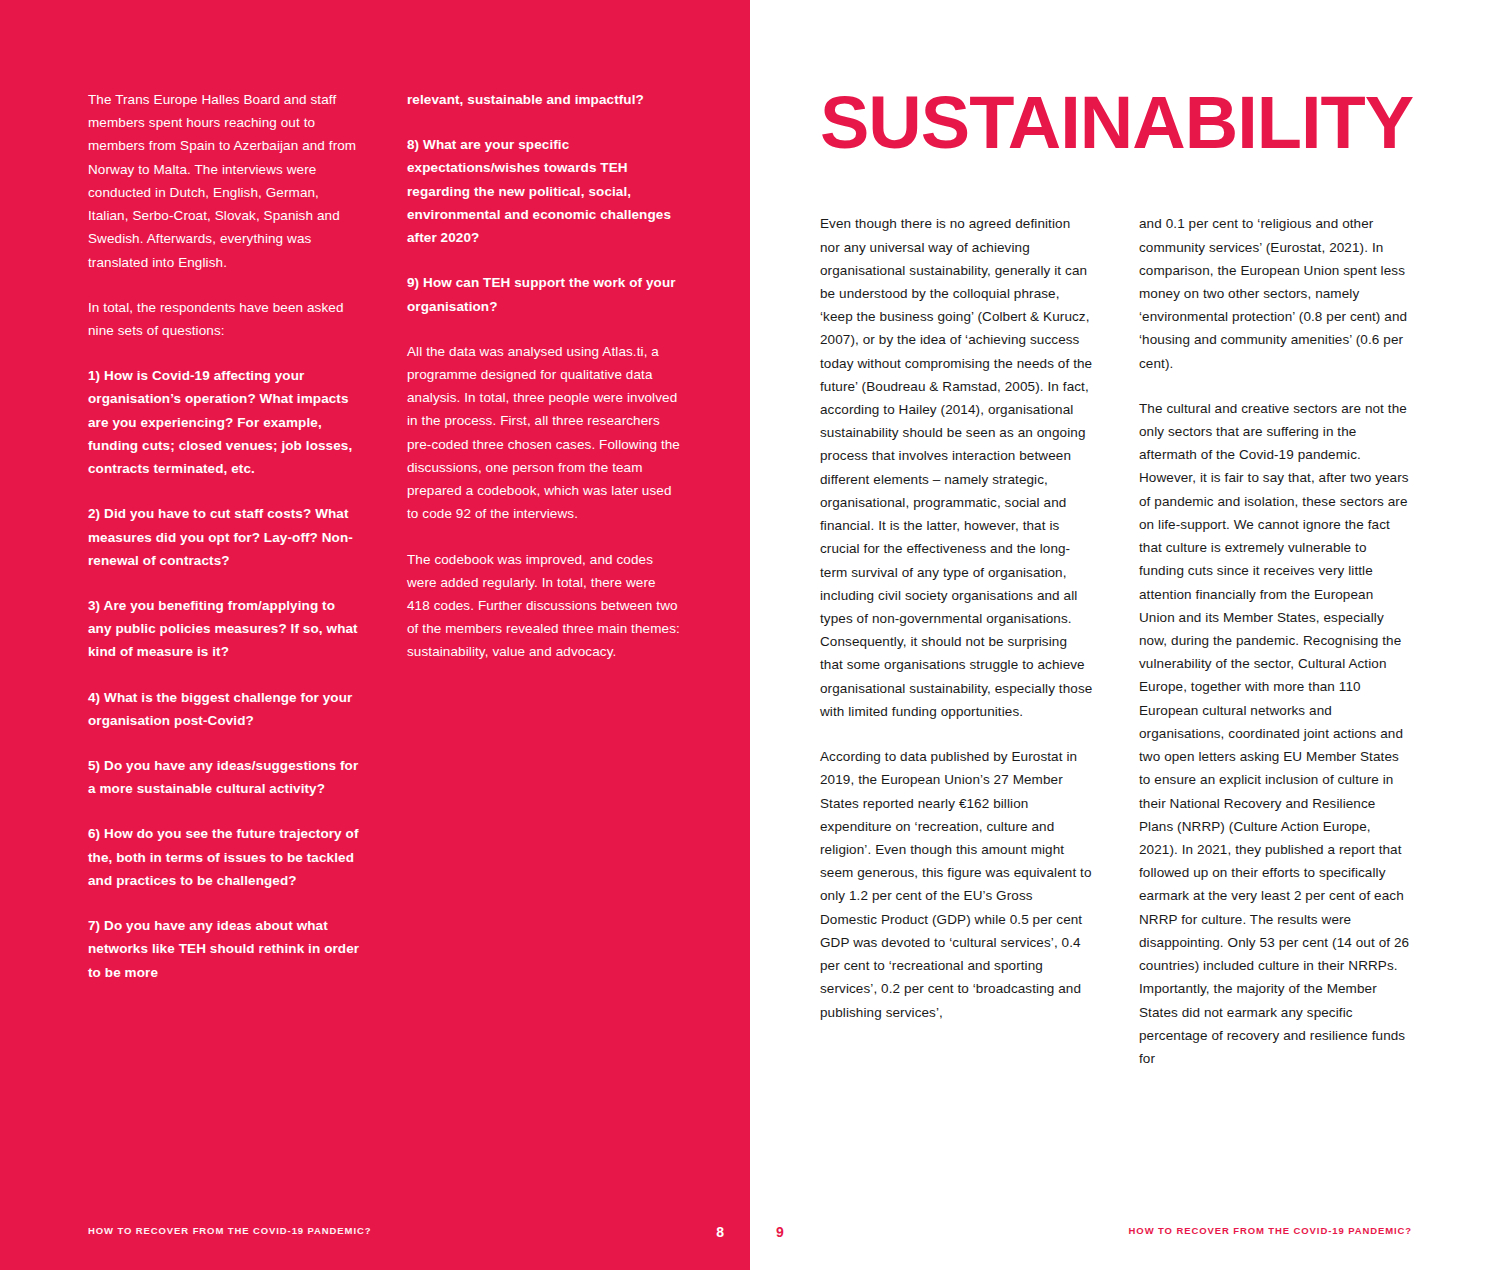The Trans Europe Halles Board and staff members spent hours reaching out to members from Spain to Azerbaijan and from Norway to Malta. The interviews were conducted in Dutch, English, German, Italian, Serbo-Croat, Slovak, Spanish and Swedish. Afterwards, everything was translated into English.
In total, the respondents have been asked nine sets of questions:
1) How is Covid-19 affecting your organisation’s operation? What impacts are you experiencing? For example, funding cuts; closed venues; job losses, contracts terminated, etc.
2) Did you have to cut staff costs? What measures did you opt for? Lay-off? Non-renewal of contracts?
3) Are you benefiting from/applying to any public policies measures? If so, what kind of measure is it?
4) What is the biggest challenge for your organisation post-Covid?
5) Do you have any ideas/suggestions for a more sustainable cultural activity?
6) How do you see the future trajectory of the, both in terms of issues to be tackled and practices to be challenged?
7) Do you have any ideas about what networks like TEH should rethink in order to be more
relevant, sustainable and impactful?
8) What are your specific expectations/wishes towards TEH regarding the new political, social, environmental and economic challenges after 2020?
9) How can TEH support the work of your organisation?
All the data was analysed using Atlas.ti, a programme designed for qualitative data analysis. In total, three people were involved in the process. First, all three researchers pre-coded three chosen cases. Following the discussions, one person from the team prepared a codebook, which was later used to code 92 of the interviews.
The codebook was improved, and codes were added regularly. In total, there were 418 codes. Further discussions between two of the members revealed three main themes: sustainability, value and advocacy.
How to recover from the Covid-19 pandemic?
8
Sustainability
Even though there is no agreed definition nor any universal way of achieving organisational sustainability, generally it can be understood by the colloquial phrase, ‘keep the business going’ (Colbert & Kurucz, 2007), or by the idea of ‘achieving success today without compromising the needs of the future’ (Boudreau & Ramstad, 2005). In fact, according to Hailey (2014), organisational sustainability should be seen as an ongoing process that involves interaction between different elements – namely strategic, organisational, programmatic, social and financial. It is the latter, however, that is crucial for the effectiveness and the long-term survival of any type of organisation, including civil society organisations and all types of non-governmental organisations. Consequently, it should not be surprising that some organisations struggle to achieve organisational sustainability, especially those with limited funding opportunities.
According to data published by Eurostat in 2019, the European Union’s 27 Member States reported nearly €162 billion expenditure on ‘recreation, culture and religion’. Even though this amount might seem generous, this figure was equivalent to only 1.2 per cent of the EU’s Gross Domestic Product (GDP) while 0.5 per cent GDP was devoted to ‘cultural services’, 0.4 per cent to ‘recreational and sporting services’, 0.2 per cent to ‘broadcasting and publishing services’,
and 0.1 per cent to ‘religious and other community services’ (Eurostat, 2021). In comparison, the European Union spent less money on two other sectors, namely ‘environmental protection’ (0.8 per cent) and ‘housing and community amenities’ (0.6 per cent).
The cultural and creative sectors are not the only sectors that are suffering in the aftermath of the Covid-19 pandemic. However, it is fair to say that, after two years of pandemic and isolation, these sectors are on life-support. We cannot ignore the fact that culture is extremely vulnerable to funding cuts since it receives very little attention financially from the European Union and its Member States, especially now, during the pandemic. Recognising the vulnerability of the sector, Cultural Action Europe, together with more than 110 European cultural networks and organisations, coordinated joint actions and two open letters asking EU Member States to ensure an explicit inclusion of culture in their National Recovery and Resilience Plans (NRRP) (Culture Action Europe, 2021). In 2021, they published a report that followed up on their efforts to specifically earmark at the very least 2 per cent of each NRRP for culture. The results were disappointing. Only 53 per cent (14 out of 26 countries) included culture in their NRRPs. Importantly, the majority of the Member States did not earmark any specific percentage of recovery and resilience funds for
9
How to recover from the Covid-19 pandemic?